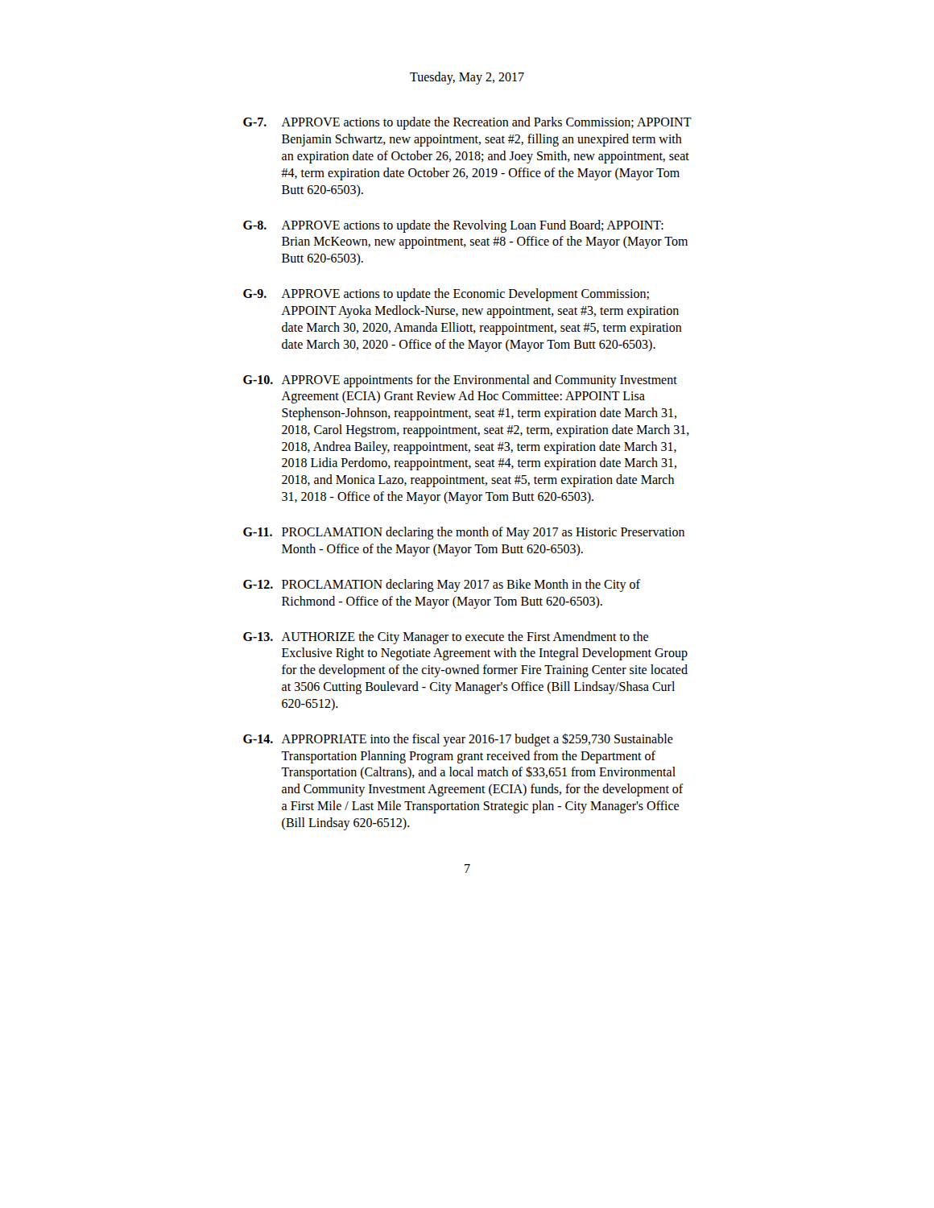Tuesday, May 2, 2017
G-7.
APPROVE actions to update the Recreation and Parks Commission; APPOINT Benjamin Schwartz, new appointment, seat #2, filling an unexpired term with an expiration date of October 26, 2018; and Joey Smith, new appointment, seat #4, term expiration date October 26, 2019 - Office of the Mayor (Mayor Tom Butt 620-6503).
G-8.
APPROVE actions to update the Revolving Loan Fund Board; APPOINT: Brian McKeown, new appointment, seat #8 - Office of the Mayor (Mayor Tom Butt 620-6503).
G-9.
APPROVE actions to update the Economic Development Commission; APPOINT Ayoka Medlock-Nurse, new appointment, seat #3, term expiration date March 30, 2020, Amanda Elliott, reappointment, seat #5, term expiration date March 30, 2020 - Office of the Mayor (Mayor Tom Butt 620-6503).
G-10.
APPROVE appointments for the Environmental and Community Investment Agreement (ECIA) Grant Review Ad Hoc Committee: APPOINT Lisa Stephenson-Johnson, reappointment, seat #1, term expiration date March 31, 2018, Carol Hegstrom, reappointment, seat #2, term, expiration date March 31, 2018, Andrea Bailey, reappointment, seat #3, term expiration date March 31, 2018 Lidia Perdomo, reappointment, seat #4, term expiration date March 31, 2018, and Monica Lazo, reappointment, seat #5, term expiration date March 31, 2018 - Office of the Mayor (Mayor Tom Butt 620-6503).
G-11.
PROCLAMATION declaring the month of May 2017 as Historic Preservation Month - Office of the Mayor (Mayor Tom Butt 620-6503).
G-12.
PROCLAMATION declaring May 2017 as Bike Month in the City of Richmond - Office of the Mayor (Mayor Tom Butt 620-6503).
G-13.
AUTHORIZE the City Manager to execute the First Amendment to the Exclusive Right to Negotiate Agreement with the Integral Development Group for the development of the city-owned former Fire Training Center site located at 3506 Cutting Boulevard - City Manager's Office (Bill Lindsay/Shasa Curl 620-6512).
G-14.
APPROPRIATE into the fiscal year 2016-17 budget a $259,730 Sustainable Transportation Planning Program grant received from the Department of Transportation (Caltrans), and a local match of $33,651 from Environmental and Community Investment Agreement (ECIA) funds, for the development of a First Mile / Last Mile Transportation Strategic plan - City Manager's Office (Bill Lindsay 620-6512).
7